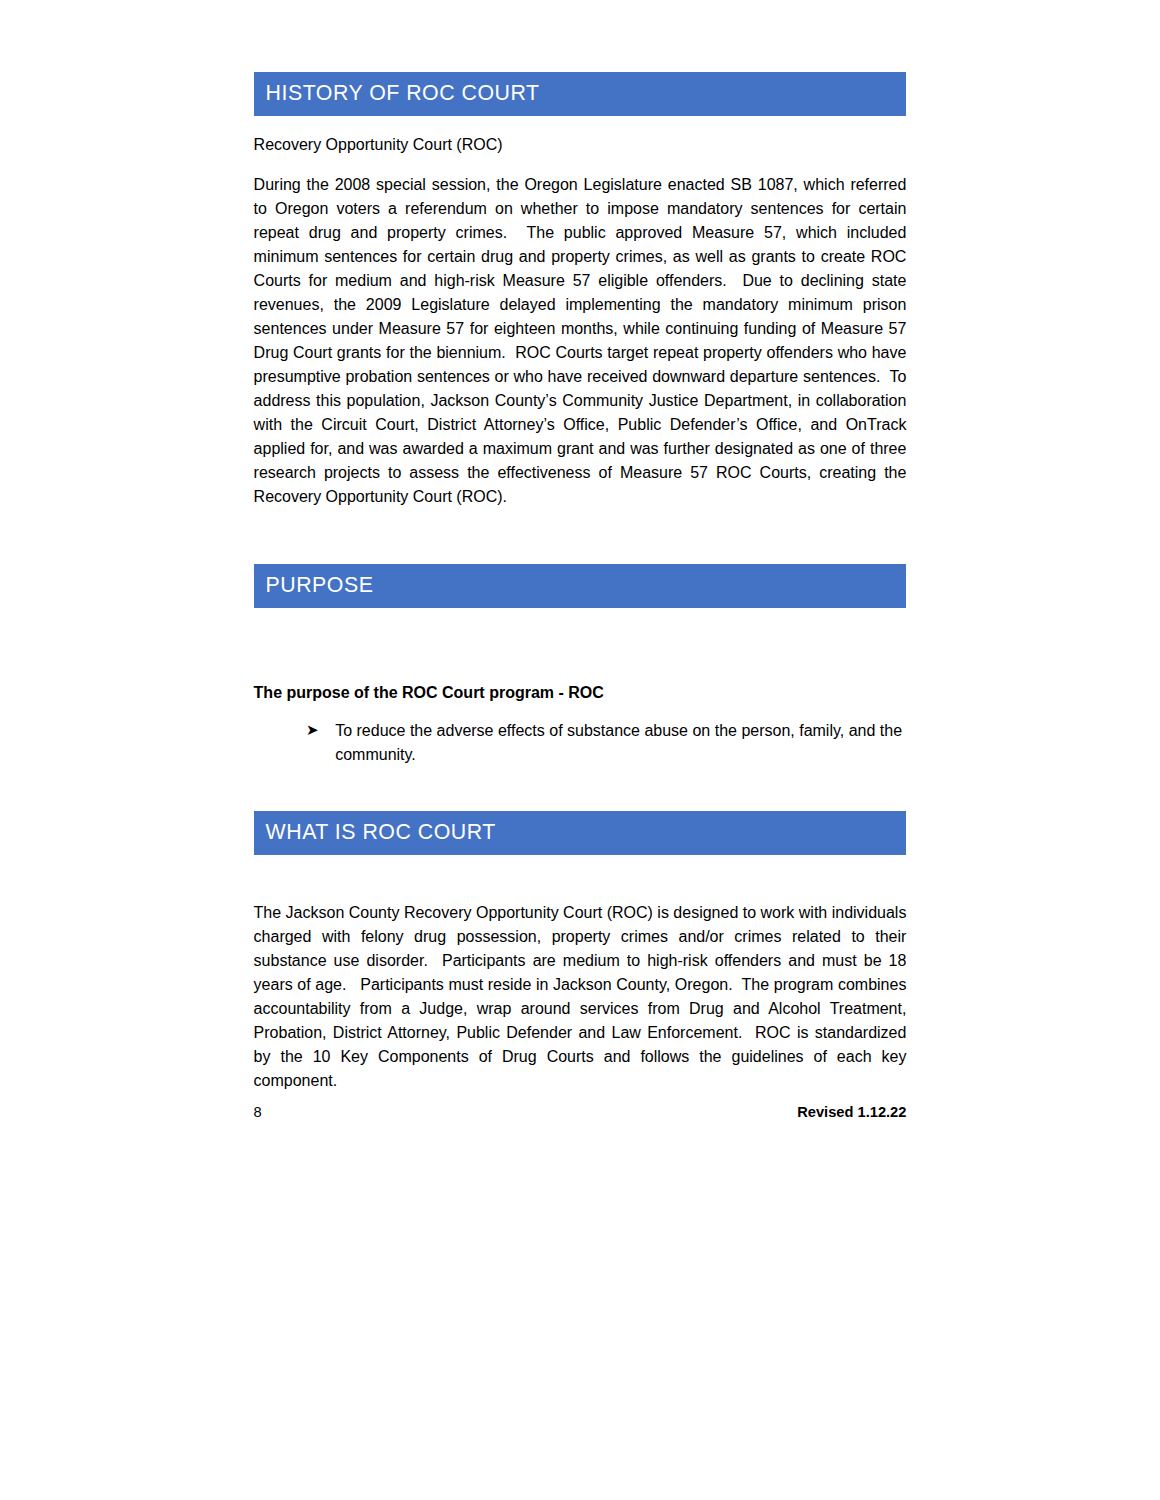History of ROC Court
Recovery Opportunity Court (ROC)
During the 2008 special session, the Oregon Legislature enacted SB 1087, which referred to Oregon voters a referendum on whether to impose mandatory sentences for certain repeat drug and property crimes. The public approved Measure 57, which included minimum sentences for certain drug and property crimes, as well as grants to create ROC Courts for medium and high-risk Measure 57 eligible offenders. Due to declining state revenues, the 2009 Legislature delayed implementing the mandatory minimum prison sentences under Measure 57 for eighteen months, while continuing funding of Measure 57 Drug Court grants for the biennium. ROC Courts target repeat property offenders who have presumptive probation sentences or who have received downward departure sentences. To address this population, Jackson County’s Community Justice Department, in collaboration with the Circuit Court, District Attorney’s Office, Public Defender’s Office, and OnTrack applied for, and was awarded a maximum grant and was further designated as one of three research projects to assess the effectiveness of Measure 57 ROC Courts, creating the Recovery Opportunity Court (ROC).
Purpose
The purpose of the ROC Court program - ROC
To reduce the adverse effects of substance abuse on the person, family, and the community.
What is ROC Court
The Jackson County Recovery Opportunity Court (ROC) is designed to work with individuals charged with felony drug possession, property crimes and/or crimes related to their substance use disorder. Participants are medium to high-risk offenders and must be 18 years of age. Participants must reside in Jackson County, Oregon. The program combines accountability from a Judge, wrap around services from Drug and Alcohol Treatment, Probation, District Attorney, Public Defender and Law Enforcement. ROC is standardized by the 10 Key Components of Drug Courts and follows the guidelines of each key component.
8 Revised 1.12.22